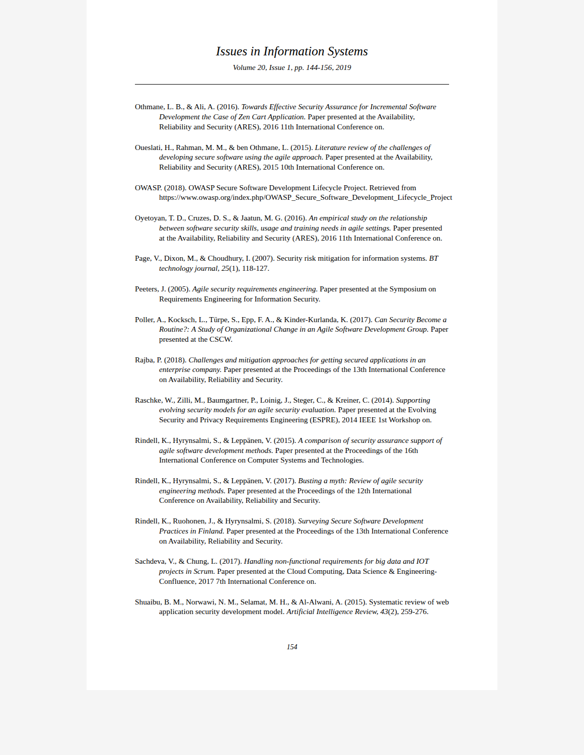Issues in Information Systems
Volume 20, Issue 1, pp. 144-156, 2019
Othmane, L. B., & Ali, A. (2016). Towards Effective Security Assurance for Incremental Software Development the Case of Zen Cart Application. Paper presented at the Availability, Reliability and Security (ARES), 2016 11th International Conference on.
Oueslati, H., Rahman, M. M., & ben Othmane, L. (2015). Literature review of the challenges of developing secure software using the agile approach. Paper presented at the Availability, Reliability and Security (ARES), 2015 10th International Conference on.
OWASP. (2018). OWASP Secure Software Development Lifecycle Project. Retrieved from https://www.owasp.org/index.php/OWASP_Secure_Software_Development_Lifecycle_Project
Oyetoyan, T. D., Cruzes, D. S., & Jaatun, M. G. (2016). An empirical study on the relationship between software security skills, usage and training needs in agile settings. Paper presented at the Availability, Reliability and Security (ARES), 2016 11th International Conference on.
Page, V., Dixon, M., & Choudhury, I. (2007). Security risk mitigation for information systems. BT technology journal, 25(1), 118-127.
Peeters, J. (2005). Agile security requirements engineering. Paper presented at the Symposium on Requirements Engineering for Information Security.
Poller, A., Kocksch, L., Türpe, S., Epp, F. A., & Kinder-Kurlanda, K. (2017). Can Security Become a Routine?: A Study of Organizational Change in an Agile Software Development Group. Paper presented at the CSCW.
Rajba, P. (2018). Challenges and mitigation approaches for getting secured applications in an enterprise company. Paper presented at the Proceedings of the 13th International Conference on Availability, Reliability and Security.
Raschke, W., Zilli, M., Baumgartner, P., Loinig, J., Steger, C., & Kreiner, C. (2014). Supporting evolving security models for an agile security evaluation. Paper presented at the Evolving Security and Privacy Requirements Engineering (ESPRE), 2014 IEEE 1st Workshop on.
Rindell, K., Hyrynsalmi, S., & Leppänen, V. (2015). A comparison of security assurance support of agile software development methods. Paper presented at the Proceedings of the 16th International Conference on Computer Systems and Technologies.
Rindell, K., Hyrynsalmi, S., & Leppänen, V. (2017). Busting a myth: Review of agile security engineering methods. Paper presented at the Proceedings of the 12th International Conference on Availability, Reliability and Security.
Rindell, K., Ruohonen, J., & Hyrynsalmi, S. (2018). Surveying Secure Software Development Practices in Finland. Paper presented at the Proceedings of the 13th International Conference on Availability, Reliability and Security.
Sachdeva, V., & Chung, L. (2017). Handling non-functional requirements for big data and IOT projects in Scrum. Paper presented at the Cloud Computing, Data Science & Engineering-Confluence, 2017 7th International Conference on.
Shuaibu, B. M., Norwawi, N. M., Selamat, M. H., & Al-Alwani, A. (2015). Systematic review of web application security development model. Artificial Intelligence Review, 43(2), 259-276.
154